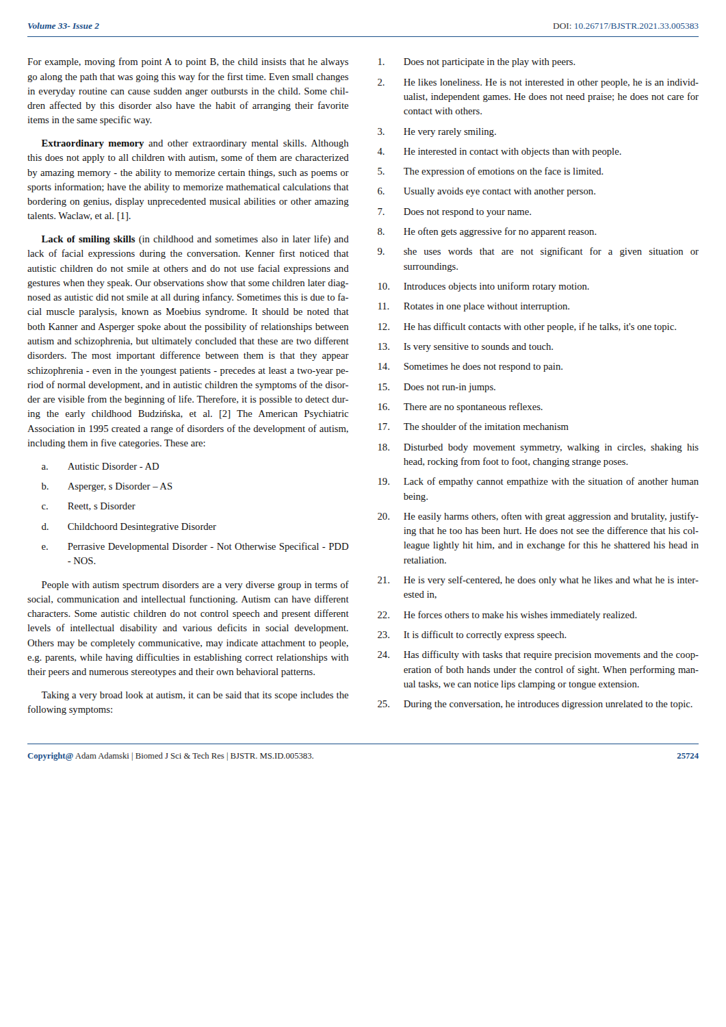Volume 33- Issue 2
DOI: 10.26717/BJSTR.2021.33.005383
For example, moving from point A to point B, the child insists that he always go along the path that was going this way for the first time. Even small changes in everyday routine can cause sudden anger outbursts in the child. Some children affected by this disorder also have the habit of arranging their favorite items in the same specific way.
Extraordinary memory and other extraordinary mental skills. Although this does not apply to all children with autism, some of them are characterized by amazing memory - the ability to memorize certain things, such as poems or sports information; have the ability to memorize mathematical calculations that bordering on genius, display unprecedented musical abilities or other amazing talents. Waclaw, et al. [1].
Lack of smiling skills (in childhood and sometimes also in later life) and lack of facial expressions during the conversation. Kenner first noticed that autistic children do not smile at others and do not use facial expressions and gestures when they speak. Our observations show that some children later diagnosed as autistic did not smile at all during infancy. Sometimes this is due to facial muscle paralysis, known as Moebius syndrome. It should be noted that both Kanner and Asperger spoke about the possibility of relationships between autism and schizophrenia, but ultimately concluded that these are two different disorders. The most important difference between them is that they appear schizophrenia - even in the youngest patients - precedes at least a two-year period of normal development, and in autistic children the symptoms of the disorder are visible from the beginning of life. Therefore, it is possible to detect during the early childhood Budzińska, et al. [2] The American Psychiatric Association in 1995 created a range of disorders of the development of autism, including them in five categories. These are:
a. Autistic Disorder - AD
b. Asperger, s Disorder – AS
c. Reett, s Disorder
d. Childchoord Desintegrative Disorder
e. Perrasive Developmental Disorder - Not Otherwise Specifical - PDD - NOS.
People with autism spectrum disorders are a very diverse group in terms of social, communication and intellectual functioning. Autism can have different characters. Some autistic children do not control speech and present different levels of intellectual disability and various deficits in social development. Others may be completely communicative, may indicate attachment to people, e.g. parents, while having difficulties in establishing correct relationships with their peers and numerous stereotypes and their own behavioral patterns.
Taking a very broad look at autism, it can be said that its scope includes the following symptoms:
1. Does not participate in the play with peers.
2. He likes loneliness. He is not interested in other people, he is an individualist, independent games. He does not need praise; he does not care for contact with others.
3. He very rarely smiling.
4. He interested in contact with objects than with people.
5. The expression of emotions on the face is limited.
6. Usually avoids eye contact with another person.
7. Does not respond to your name.
8. He often gets aggressive for no apparent reason.
9. she uses words that are not significant for a given situation or surroundings.
10. Introduces objects into uniform rotary motion.
11. Rotates in one place without interruption.
12. He has difficult contacts with other people, if he talks, it's one topic.
13. Is very sensitive to sounds and touch.
14. Sometimes he does not respond to pain.
15. Does not run-in jumps.
16. There are no spontaneous reflexes.
17. The shoulder of the imitation mechanism
18. Disturbed body movement symmetry, walking in circles, shaking his head, rocking from foot to foot, changing strange poses.
19. Lack of empathy cannot empathize with the situation of another human being.
20. He easily harms others, often with great aggression and brutality, justifying that he too has been hurt. He does not see the difference that his colleague lightly hit him, and in exchange for this he shattered his head in retaliation.
21. He is very self-centered, he does only what he likes and what he is interested in,
22. He forces others to make his wishes immediately realized.
23. It is difficult to correctly express speech.
24. Has difficulty with tasks that require precision movements and the cooperation of both hands under the control of sight. When performing manual tasks, we can notice lips clamping or tongue extension.
25. During the conversation, he introduces digression unrelated to the topic.
Copyright@ Adam Adamski | Biomed J Sci & Tech Res | BJSTR. MS.ID.005383.
25724